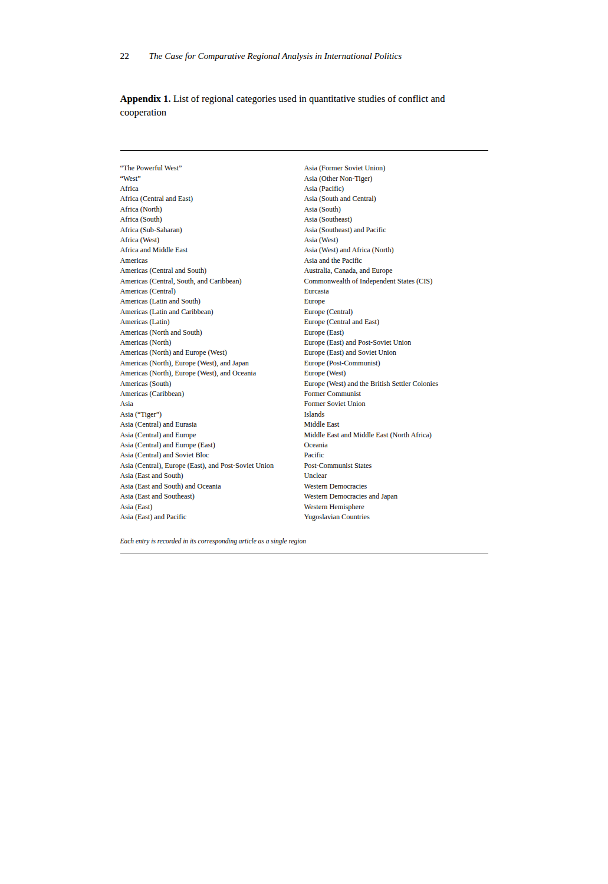22 The Case for Comparative Regional Analysis in International Politics
Appendix 1. List of regional categories used in quantitative studies of conflict and cooperation
| “The Powerful West” “West” Africa Africa (Central and East) Africa (North) Africa (South) Africa (Sub-Saharan) Africa (West) Africa and Middle East Americas Americas (Central and South) Americas (Central, South, and Caribbean) Americas (Central) Americas (Latin and South) Americas (Latin and Caribbean) Americas (Latin) Americas (North and South) Americas (North) Americas (North) and Europe (West) Americas (North), Europe (West), and Japan Americas (North), Europe (West), and Oceania Americas (South) Americas (Caribbean) Asia Asia (“Tiger”) Asia (Central) and Eurasia Asia (Central) and Europe Asia (Central) and Europe (East) Asia (Central) and Soviet Bloc Asia (Central), Europe (East), and Post-Soviet Union Asia (East and South) Asia (East and South) and Oceania Asia (East and Southeast) Asia (East) Asia (East) and Pacific | Asia (Former Soviet Union) Asia (Other Non-Tiger) Asia (Pacific) Asia (South and Central) Asia (South) Asia (Southeast) Asia (Southeast) and Pacific Asia (West) Asia (West) and Africa (North) Asia and the Pacific Australia, Canada, and Europe Commonwealth of Independent States (CIS) Eurcasia Europe Europe (Central) Europe (Central and East) Europe (East) Europe (East) and Post-Soviet Union Europe (East) and Soviet Union Europe (Post-Communist) Europe (West) Europe (West) and the British Settler Colonies Former Communist Former Soviet Union Islands Middle East Middle East and Middle East (North Africa) Oceania Pacific Post-Communist States Unclear Western Democracies Western Democracies and Japan Western Hemisphere Yugoslavian Countries |
| Each entry is recorded in its corresponding article as a single region |